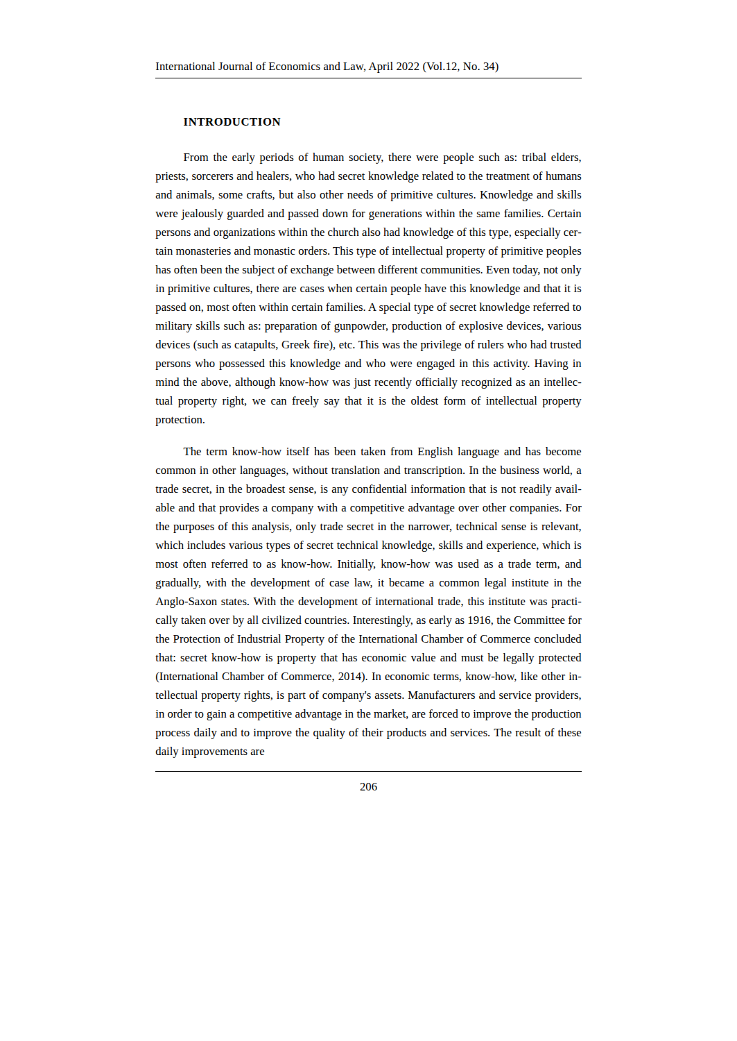International Journal of Economics and Law, April 2022 (Vol.12, No. 34)
Introduction
From the early periods of human society, there were people such as: tribal elders, priests, sorcerers and healers, who had secret knowledge related to the treatment of humans and animals, some crafts, but also other needs of primitive cultures. Knowledge and skills were jealously guarded and passed down for generations within the same families. Certain persons and organizations within the church also had knowledge of this type, especially certain monasteries and monastic orders. This type of intellectual property of primitive peoples has often been the subject of exchange between different communities. Even today, not only in primitive cultures, there are cases when certain people have this knowledge and that it is passed on, most often within certain families. A special type of secret knowledge referred to military skills such as: preparation of gunpowder, production of explosive devices, various devices (such as catapults, Greek fire), etc. This was the privilege of rulers who had trusted persons who possessed this knowledge and who were engaged in this activity. Having in mind the above, although know-how was just recently officially recognized as an intellectual property right, we can freely say that it is the oldest form of intellectual property protection.
The term know-how itself has been taken from English language and has become common in other languages, without translation and transcription. In the business world, a trade secret, in the broadest sense, is any confidential information that is not readily available and that provides a company with a competitive advantage over other companies. For the purposes of this analysis, only trade secret in the narrower, technical sense is relevant, which includes various types of secret technical knowledge, skills and experience, which is most often referred to as know-how. Initially, know-how was used as a trade term, and gradually, with the development of case law, it became a common legal institute in the Anglo-Saxon states. With the development of international trade, this institute was practically taken over by all civilized countries. Interestingly, as early as 1916, the Committee for the Protection of Industrial Property of the International Chamber of Commerce concluded that: secret know-how is property that has economic value and must be legally protected (International Chamber of Commerce, 2014). In economic terms, know-how, like other intellectual property rights, is part of company's assets. Manufacturers and service providers, in order to gain a competitive advantage in the market, are forced to improve the production process daily and to improve the quality of their products and services. The result of these daily improvements are
206